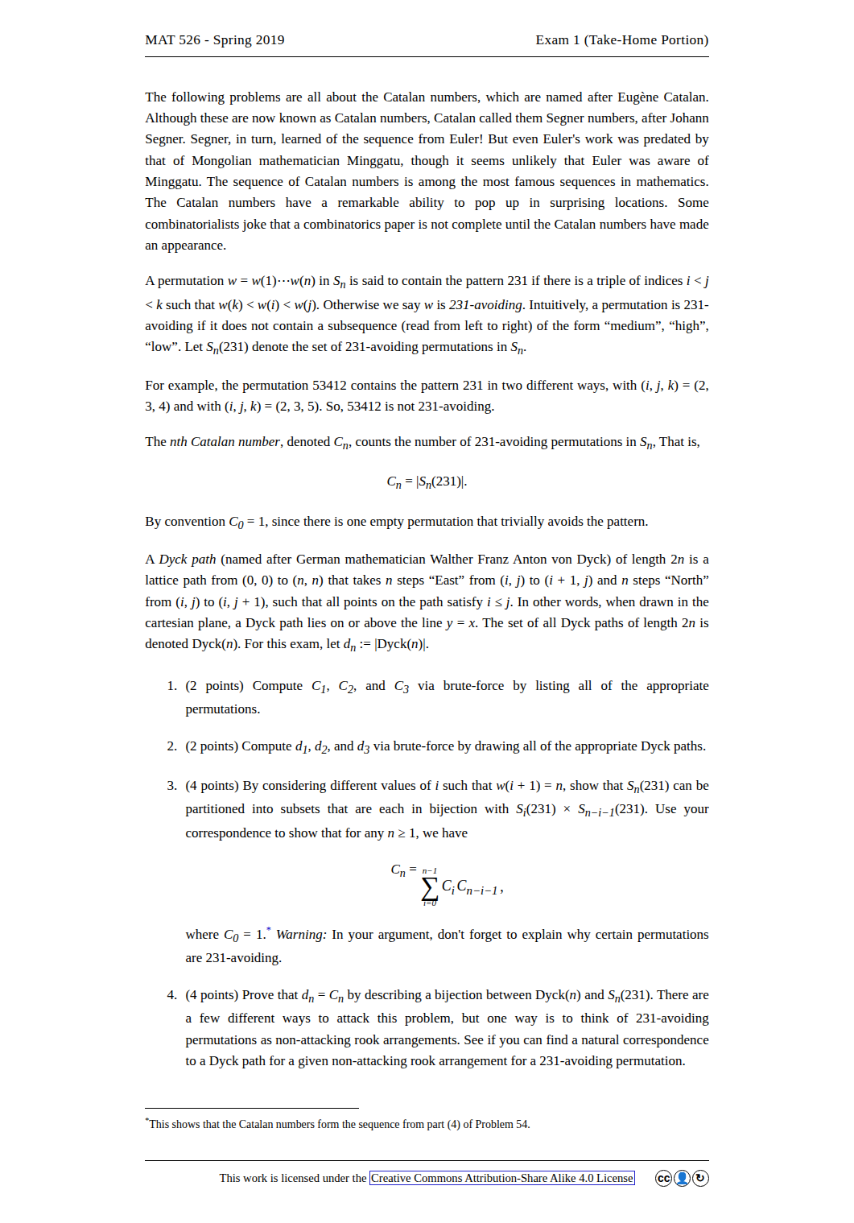MAT 526 - Spring 2019
Exam 1 (Take-Home Portion)
The following problems are all about the Catalan numbers, which are named after Eugène Catalan. Although these are now known as Catalan numbers, Catalan called them Segner numbers, after Johann Segner. Segner, in turn, learned of the sequence from Euler! But even Euler's work was predated by that of Mongolian mathematician Minggatu, though it seems unlikely that Euler was aware of Minggatu. The sequence of Catalan numbers is among the most famous sequences in mathematics. The Catalan numbers have a remarkable ability to pop up in surprising locations. Some combinatorialists joke that a combinatorics paper is not complete until the Catalan numbers have made an appearance.
A permutation w = w(1)⋯w(n) in Sn is said to contain the pattern 231 if there is a triple of indices i < j < k such that w(k) < w(i) < w(j). Otherwise we say w is 231-avoiding. Intuitively, a permutation is 231-avoiding if it does not contain a subsequence (read from left to right) of the form “medium”, “high”, “low”. Let Sn(231) denote the set of 231-avoiding permutations in Sn.
For example, the permutation 53412 contains the pattern 231 in two different ways, with (i, j, k) = (2, 3, 4) and with (i, j, k) = (2, 3, 5). So, 53412 is not 231-avoiding.
The nth Catalan number, denoted Cn, counts the number of 231-avoiding permutations in Sn, That is,
Cn = |Sn(231)|.
By convention C0 = 1, since there is one empty permutation that trivially avoids the pattern.
A Dyck path (named after German mathematician Walther Franz Anton von Dyck) of length 2n is a lattice path from (0, 0) to (n, n) that takes n steps “East” from (i, j) to (i + 1, j) and n steps “North” from (i, j) to (i, j + 1), such that all points on the path satisfy i ≤ j. In other words, when drawn in the cartesian plane, a Dyck path lies on or above the line y = x. The set of all Dyck paths of length 2n is denoted Dyck(n). For this exam, let dn := |Dyck(n)|.
(2 points) Compute C1, C2, and C3 via brute-force by listing all of the appropriate permutations.
(2 points) Compute d1, d2, and d3 via brute-force by drawing all of the appropriate Dyck paths.
(4 points) By considering different values of i such that w(i + 1) = n, show that Sn(231) can be partitioned into subsets that are each in bijection with Si(231) × Sn−i−1(231). Use your correspondence to show that for any n ≥ 1, we have
Cn = n−1 ∑ i=0 Ci Cn−i−1,
where C0 = 1.* Warning: In your argument, don't forget to explain why certain permutations are 231-avoiding.
(4 points) Prove that dn = Cn by describing a bijection between Dyck(n) and Sn(231). There are a few different ways to attack this problem, but one way is to think of 231-avoiding permutations as non-attacking rook arrangements. See if you can find a natural correspondence to a Dyck path for a given non-attacking rook arrangement for a 231-avoiding permutation.
*This shows that the Catalan numbers form the sequence from part (4) of Problem 54.
This work is licensed under the Creative Commons Attribution-Share Alike 4.0 License
cc👤↻